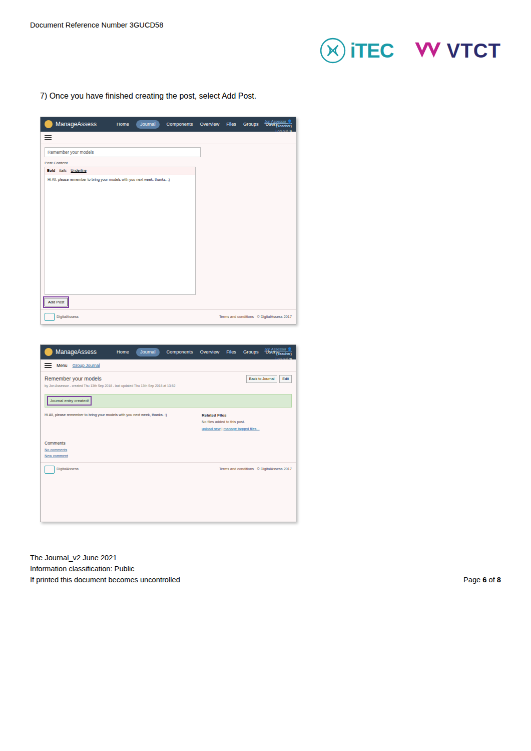Document Reference Number 3GUCD58
iTEC
VTCT
7) Once you have finished creating the post, select Add Post.
ManageAssess
Home Journal Components Overview Files Groups Users
Jon Assessor 👤
(Teacher)
Log out ⇥
Remember your models
Post Content
Bold Italic Underline
Hi All, please remember to bring your models with you next week, thanks. :)
Add Post
DigitalAssess Terms and conditions © DigitalAssess 2017
ManageAssess
Home Journal Components Overview Files Groups Users
Jon Assessor 👤
(Teacher)
Log out ⇥
Menu Group Journal
Remember your models
by Jon Assessor - created Thu 13th Sep 2018 - last updated Thu 13th Sep 2018 at 13:52
Back to Journal Edit
Journal entry created!
Hi All, please remember to bring your models with you next week, thanks. :)
Related Files
No files added to this post.
upload new | manage tagged files...
Comments
No comments New comment
DigitalAssess Terms and conditions © DigitalAssess 2017
The Journal_v2 June 2021
Information classification: Public
If printed this document becomes uncontrolled
Page 6 of 8